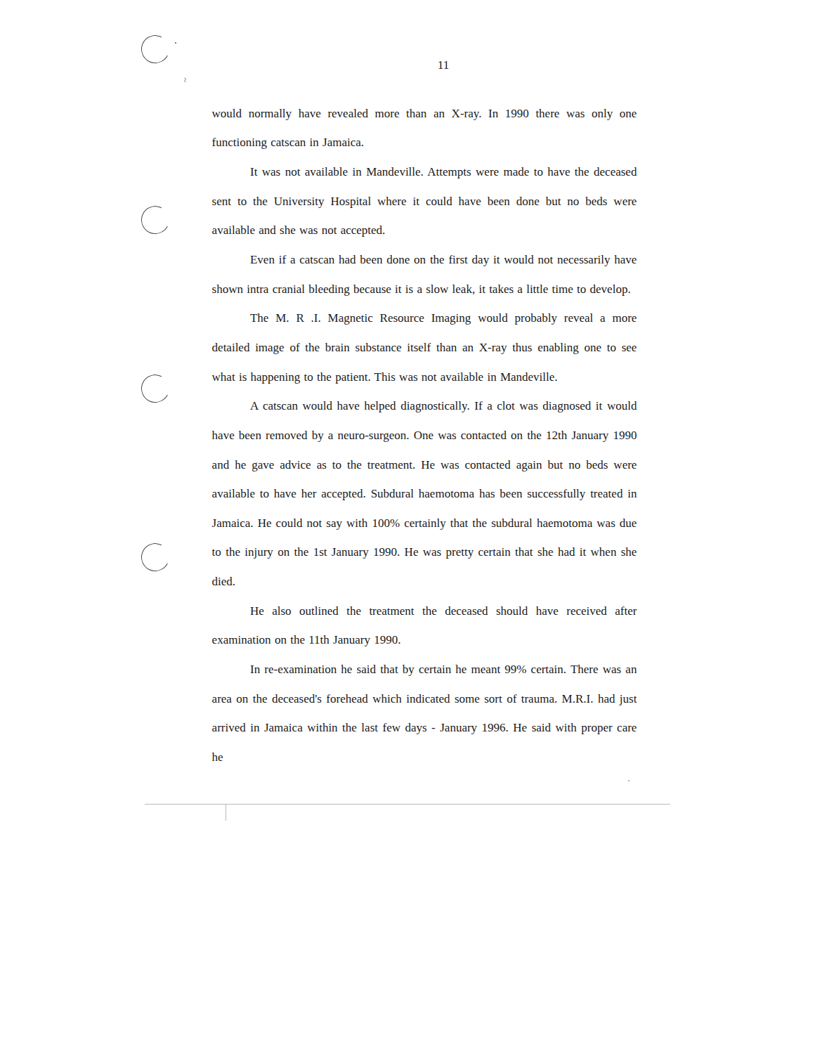~
11
would normally have revealed more than an X-ray. In 1990 there was only one functioning catscan in Jamaica.
It was not available in Mandeville. Attempts were made to have the deceased sent to the University Hospital where it could have been done but no beds were available and she was not accepted.
Even if a catscan had been done on the first day it would not necessarily have shown intra cranial bleeding because it is a slow leak, it takes a little time to develop.
The M. R .I. Magnetic Resource Imaging would probably reveal a more detailed image of the brain substance itself than an X-ray thus enabling one to see what is happening to the patient. This was not available in Mandeville.
A catscan would have helped diagnostically. If a clot was diagnosed it would have been removed by a neuro-surgeon. One was contacted on the 12th January 1990 and he gave advice as to the treatment. He was contacted again but no beds were available to have her accepted. Subdural haemotoma has been successfully treated in Jamaica. He could not say with 100% certainly that the subdural haemotoma was due to the injury on the 1st January 1990. He was pretty certain that she had it when she died.
He also outlined the treatment the deceased should have received after examination on the 11th January 1990.
In re-examination he said that by certain he meant 99% certain. There was an area on the deceased's forehead which indicated some sort of trauma. M.R.I. had just arrived in Jamaica within the last few days - January 1996. He said with proper care he
.